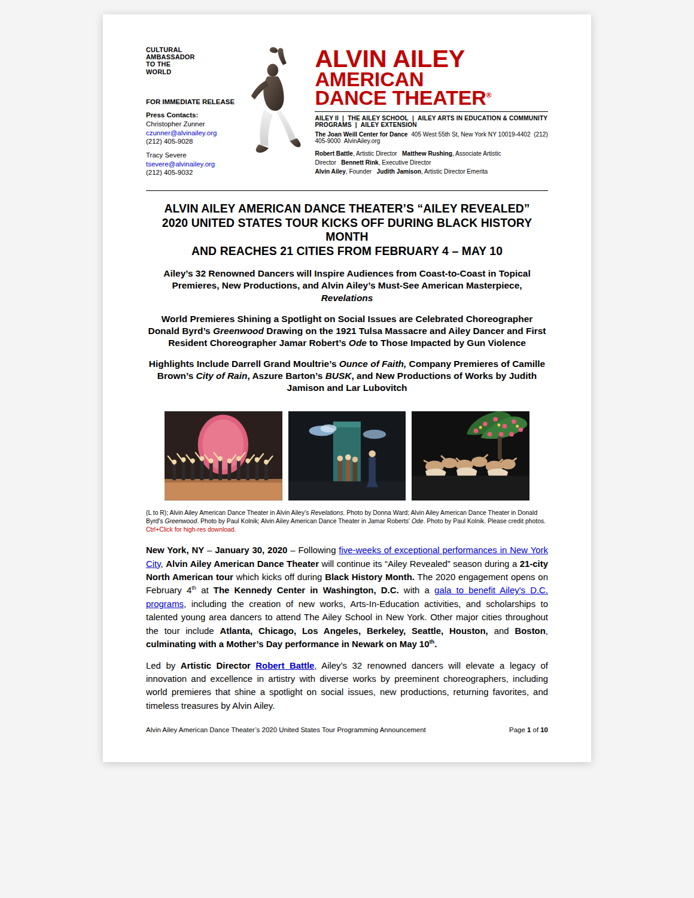Cultural
Ambassador
to the
World
FOR IMMEDIATE RELEASE
Press Contacts:
Christopher Zunner
czunner@alvinailey.org
(212) 405-9028
Tracy Severe
tsevere@alvinailey.org
(212) 405-9032
ALVIN AILEY AMERICAN DANCE THEATER®
AILEY II | THE AILEY SCHOOL | AILEY ARTS IN EDUCATION & COMMUNITY PROGRAMS | AILEY EXTENSION
The Joan Weill Center for Dance 405 West 55th St, New York NY 10019-4402 (212) 405-9000 AlvinAiley.org
Robert Battle, Artistic Director Matthew Rushing, Associate Artistic Director Bennett Rink, Executive Director
Alvin Ailey, Founder Judith Jamison, Artistic Director Emerita
ALVIN AILEY AMERICAN DANCE THEATER’S “AILEY REVEALED”
2020 UNITED STATES TOUR KICKS OFF DURING BLACK HISTORY MONTH
AND REACHES 21 CITIES FROM FEBRUARY 4 – MAY 10
Ailey’s 32 Renowned Dancers will Inspire Audiences from Coast-to-Coast in Topical Premieres, New Productions, and Alvin Ailey’s Must-See American Masterpiece, Revelations
World Premieres Shining a Spotlight on Social Issues are Celebrated Choreographer Donald Byrd’s Greenwood Drawing on the 1921 Tulsa Massacre and Ailey Dancer and First Resident Choreographer Jamar Robert’s Ode to Those Impacted by Gun Violence
Highlights Include Darrell Grand Moultrie’s Ounce of Faith, Company Premieres of Camille Brown’s City of Rain, Aszure Barton’s BUSK, and New Productions of Works by Judith Jamison and Lar Lubovitch
(L to R); Alvin Ailey American Dance Theater in Alvin Ailey’s Revelations. Photo by Donna Ward; Alvin Ailey American Dance Theater in Donald Byrd's Greenwood. Photo by Paul Kolnik; Alvin Ailey American Dance Theater in Jamar Roberts' Ode. Photo by Paul Kolnik. Please credit photos. Ctrl+Click for high-res download.
New York, NY – January 30, 2020 – Following five-weeks of exceptional performances in New York City, Alvin Ailey American Dance Theater will continue its “Ailey Revealed” season during a 21-city North American tour which kicks off during Black History Month. The 2020 engagement opens on February 4th at The Kennedy Center in Washington, D.C. with a gala to benefit Ailey's D.C. programs, including the creation of new works, Arts-In-Education activities, and scholarships to talented young area dancers to attend The Ailey School in New York. Other major cities throughout the tour include Atlanta, Chicago, Los Angeles, Berkeley, Seattle, Houston, and Boston, culminating with a Mother’s Day performance in Newark on May 10th.
Led by Artistic Director Robert Battle, Ailey’s 32 renowned dancers will elevate a legacy of innovation and excellence in artistry with diverse works by preeminent choreographers, including world premieres that shine a spotlight on social issues, new productions, returning favorites, and timeless treasures by Alvin Ailey.
Alvin Ailey American Dance Theater’s 2020 United States Tour Programming Announcement Page 1 of 10